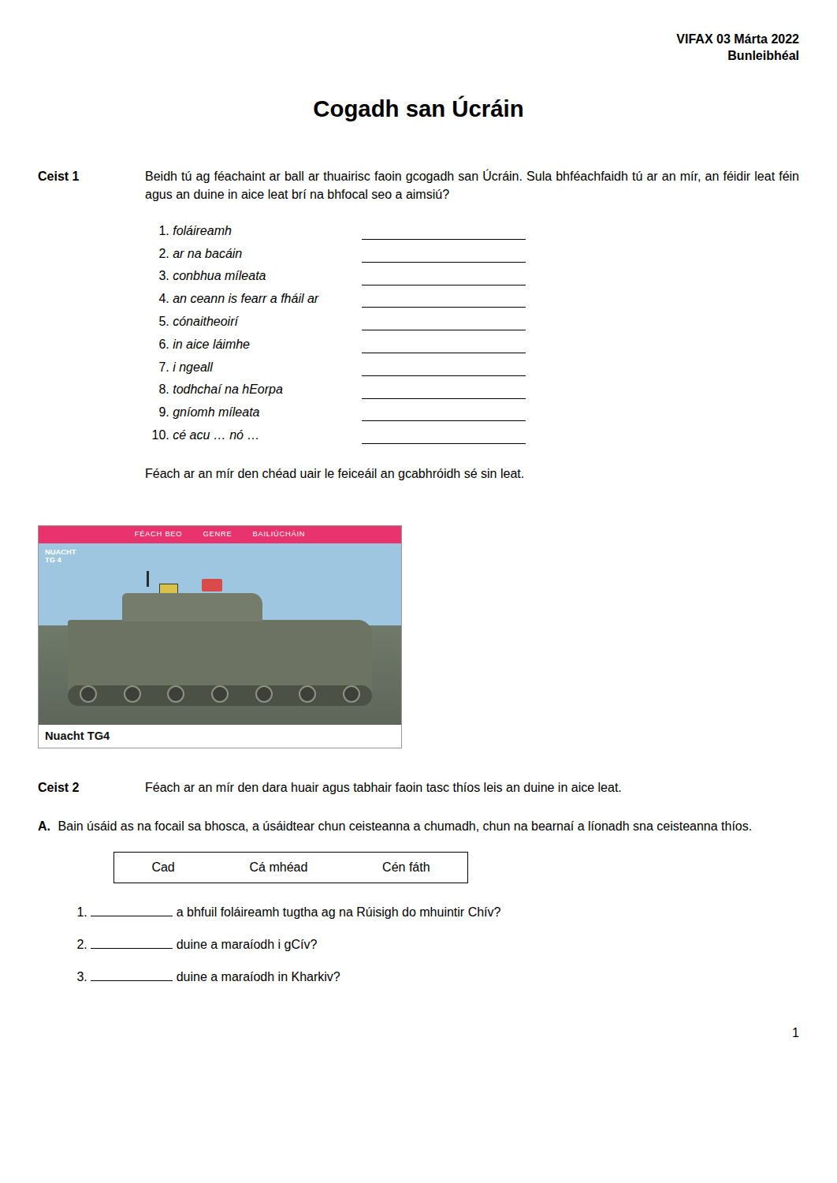VIFAX 03 Márta 2022
Bunleibhéal
Cogadh san Úcráin
Ceist 1
Beidh tú ag féachaint ar ball ar thuairisc faoin gcogadh san Úcráin. Sula bhféachfaidh tú ar an mír, an féidir leat féin agus an duine in aice leat brí na bhfocal seo a aimsiú?
foláireamh
ar na bacáin
conbhua míleata
an ceann is fearr a fháil ar
cónaitheoirí
in aice láimhe
i ngeall
todhchaí na hEorpa
gníomh míleata
cé acu … nó …
Féach ar an mír den chéad uair le feiceáil an gcabhróidh sé sin leat.
FÉACH BEO GENRE BAILIÚCHÁIN
NUACHT
TG 4
Nuacht TG4
Ceist 2
Féach ar an mír den dara huair agus tabhair faoin tasc thíos leis an duine in aice leat.
A.
Bain úsáid as na focail sa bhosca, a úsáidtear chun ceisteanna a chumadh, chun na bearnaí a líonadh sna ceisteanna thíos.
Cad Cá mhéad Cén fáth
a bhfuil foláireamh tugtha ag na Rúisigh do mhuintir Chív?
duine a maraíodh i gCív?
duine a maraíodh in Kharkiv?
1